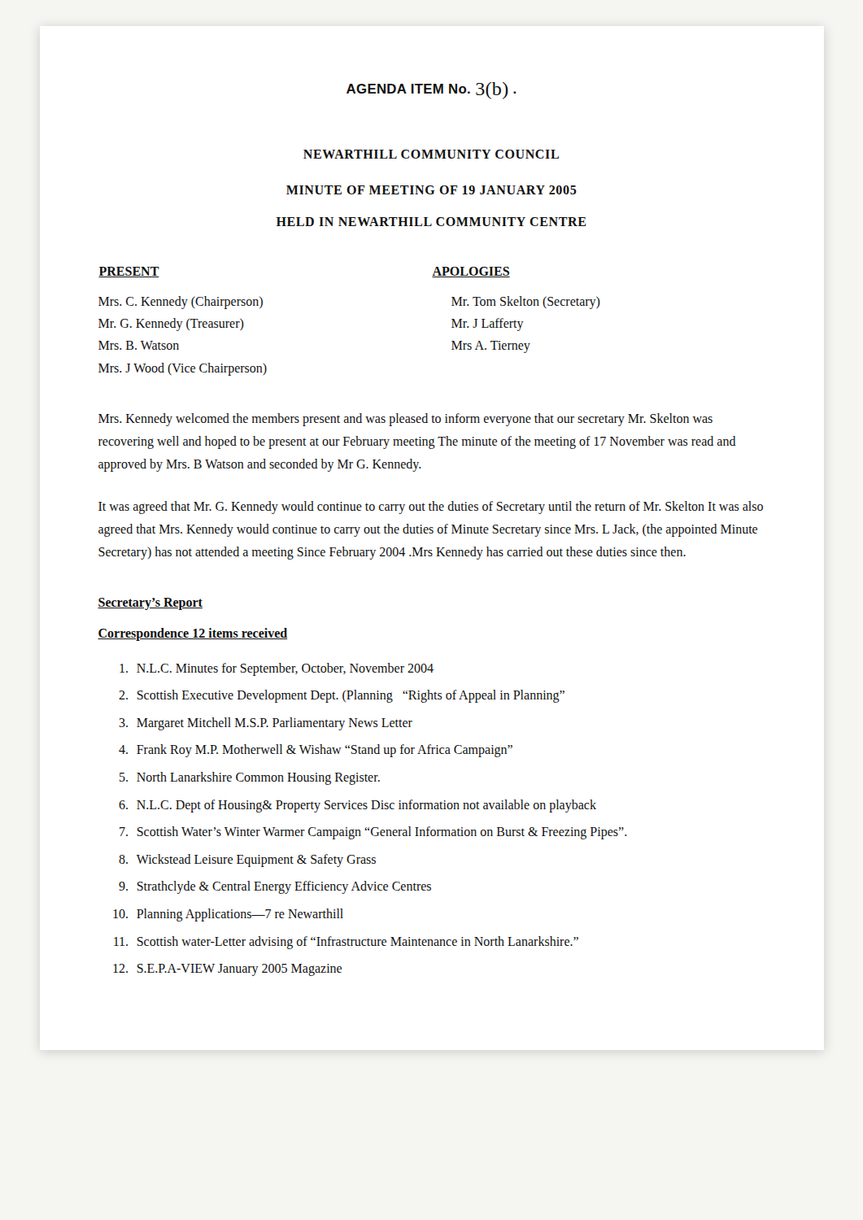AGENDA ITEM No. 3(b) .
Newarthill Community Council
Minute of Meeting of 19 January 2005
Held in Newarthill Community Centre
| PRESENT | APOLOGIES |
| --- | --- |
| Mrs. C. Kennedy (Chairperson) | Mr. Tom Skelton (Secretary) |
| Mr. G. Kennedy (Treasurer) | Mr. J Lafferty |
| Mrs. B. Watson | Mrs A. Tierney |
| Mrs. J Wood (Vice Chairperson) | |
Mrs. Kennedy welcomed the members present and was pleased to inform everyone that our secretary Mr. Skelton was recovering well and hoped to be present at our February meeting The minute of the meeting of 17 November was read and approved by Mrs. B Watson and seconded by Mr G. Kennedy.
It was agreed that Mr. G. Kennedy would continue to carry out the duties of Secretary until the return of Mr. Skelton It was also agreed that Mrs. Kennedy would continue to carry out the duties of Minute Secretary since Mrs. L Jack, (the appointed Minute Secretary) has not attended a meeting Since February 2004 .Mrs Kennedy has carried out these duties since then.
Secretary’s Report
Correspondence 12 items received
N.L.C. Minutes for September, October, November 2004
Scottish Executive Development Dept. (Planning “Rights of Appeal in Planning”
Margaret Mitchell M.S.P. Parliamentary News Letter
Frank Roy M.P. Motherwell & Wishaw “Stand up for Africa Campaign”
North Lanarkshire Common Housing Register.
N.L.C. Dept of Housing& Property Services Disc information not available on playback
Scottish Water’s Winter Warmer Campaign “General Information on Burst & Freezing Pipes”.
Wickstead Leisure Equipment & Safety Grass
Strathclyde & Central Energy Efficiency Advice Centres
Planning Applications—7 re Newarthill
Scottish water-Letter advising of “Infrastructure Maintenance in North Lanarkshire.”
S.E.P.A-VIEW January 2005 Magazine